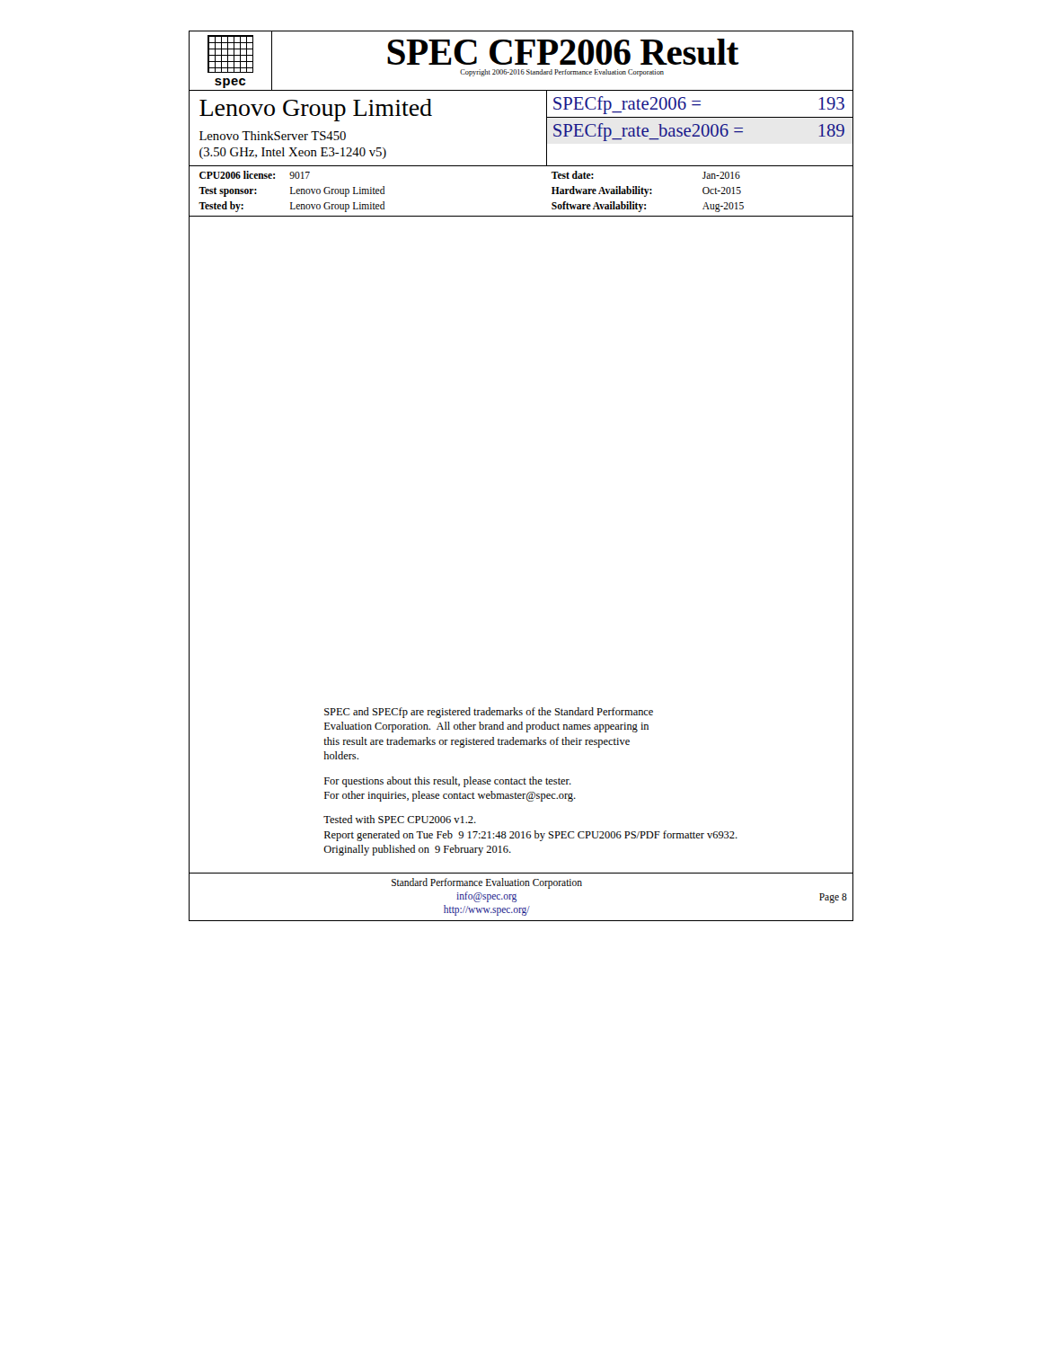spec
SPEC CFP2006 Result
Copyright 2006-2016 Standard Performance Evaluation Corporation
Lenovo Group Limited
Lenovo ThinkServer TS450
(3.50 GHz, Intel Xeon E3-1240 v5)
SPECfp_rate2006 = 193
SPECfp_rate_base2006 = 189
CPU2006 license: 9017
Test sponsor: Lenovo Group Limited
Tested by: Lenovo Group Limited
Test date: Jan-2016
Hardware Availability: Oct-2015
Software Availability: Aug-2015
SPEC and SPECfp are registered trademarks of the Standard Performance
Evaluation Corporation. All other brand and product names appearing in
this result are trademarks or registered trademarks of their respective
holders.
For questions about this result, please contact the tester.
For other inquiries, please contact webmaster@spec.org.
Tested with SPEC CPU2006 v1.2.
Report generated on Tue Feb 9 17:21:48 2016 by SPEC CPU2006 PS/PDF formatter v6932.
Originally published on 9 February 2016.
Standard Performance Evaluation Corporation
info@spec.org
http://www.spec.org/
Page 8